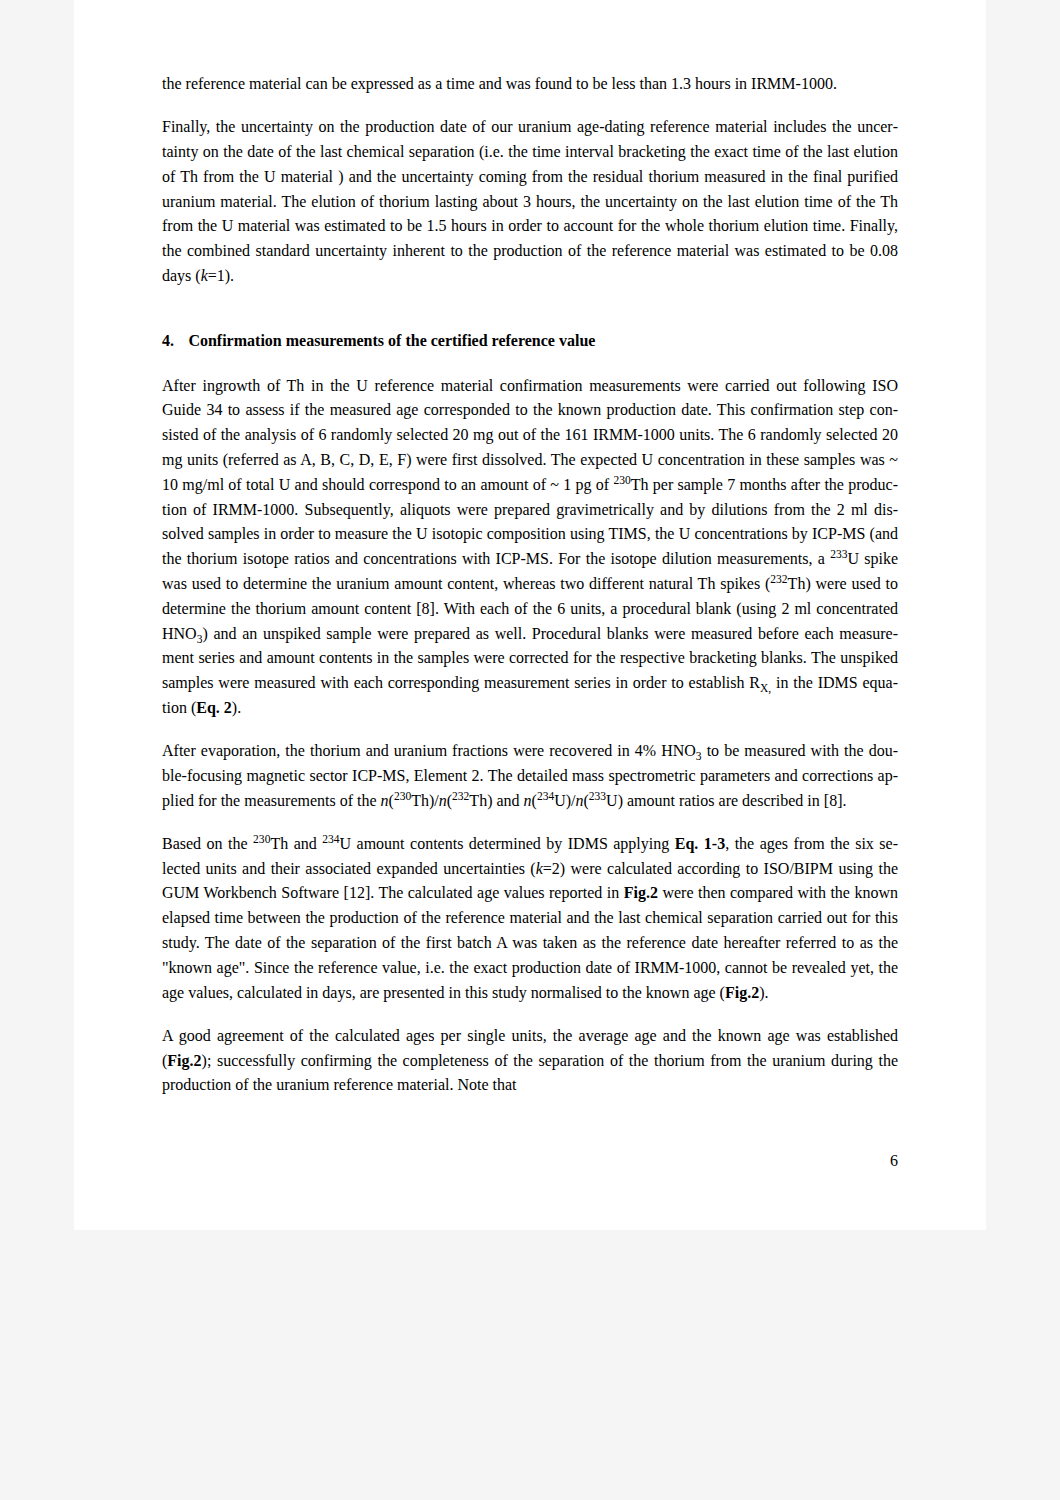the reference material can be expressed as a time and was found to be less than 1.3 hours in IRMM-1000.
Finally, the uncertainty on the production date of our uranium age-dating reference material includes the uncertainty on the date of the last chemical separation (i.e. the time interval bracketing the exact time of the last elution of Th from the U material ) and the uncertainty coming from the residual thorium measured in the final purified uranium material. The elution of thorium lasting about 3 hours, the uncertainty on the last elution time of the Th from the U material was estimated to be 1.5 hours in order to account for the whole thorium elution time. Finally, the combined standard uncertainty inherent to the production of the reference material was estimated to be 0.08 days (k=1).
4. Confirmation measurements of the certified reference value
After ingrowth of Th in the U reference material confirmation measurements were carried out following ISO Guide 34 to assess if the measured age corresponded to the known production date. This confirmation step consisted of the analysis of 6 randomly selected 20 mg out of the 161 IRMM-1000 units. The 6 randomly selected 20 mg units (referred as A, B, C, D, E, F) were first dissolved. The expected U concentration in these samples was ~ 10 mg/ml of total U and should correspond to an amount of ~ 1 pg of 230Th per sample 7 months after the production of IRMM-1000. Subsequently, aliquots were prepared gravimetrically and by dilutions from the 2 ml dissolved samples in order to measure the U isotopic composition using TIMS, the U concentrations by ICP-MS (and the thorium isotope ratios and concentrations with ICP-MS. For the isotope dilution measurements, a 233U spike was used to determine the uranium amount content, whereas two different natural Th spikes (232Th) were used to determine the thorium amount content [8]. With each of the 6 units, a procedural blank (using 2 ml concentrated HNO3) and an unspiked sample were prepared as well. Procedural blanks were measured before each measurement series and amount contents in the samples were corrected for the respective bracketing blanks. The unspiked samples were measured with each corresponding measurement series in order to establish RX, in the IDMS equation (Eq. 2).
After evaporation, the thorium and uranium fractions were recovered in 4% HNO3 to be measured with the double-focusing magnetic sector ICP-MS, Element 2. The detailed mass spectrometric parameters and corrections applied for the measurements of the n(230Th)/n(232Th) and n(234U)/n(233U) amount ratios are described in [8].
Based on the 230Th and 234U amount contents determined by IDMS applying Eq. 1-3, the ages from the six selected units and their associated expanded uncertainties (k=2) were calculated according to ISO/BIPM using the GUM Workbench Software [12]. The calculated age values reported in Fig.2 were then compared with the known elapsed time between the production of the reference material and the last chemical separation carried out for this study. The date of the separation of the first batch A was taken as the reference date hereafter referred to as the "known age". Since the reference value, i.e. the exact production date of IRMM-1000, cannot be revealed yet, the age values, calculated in days, are presented in this study normalised to the known age (Fig.2).
A good agreement of the calculated ages per single units, the average age and the known age was established (Fig.2); successfully confirming the completeness of the separation of the thorium from the uranium during the production of the uranium reference material. Note that
6